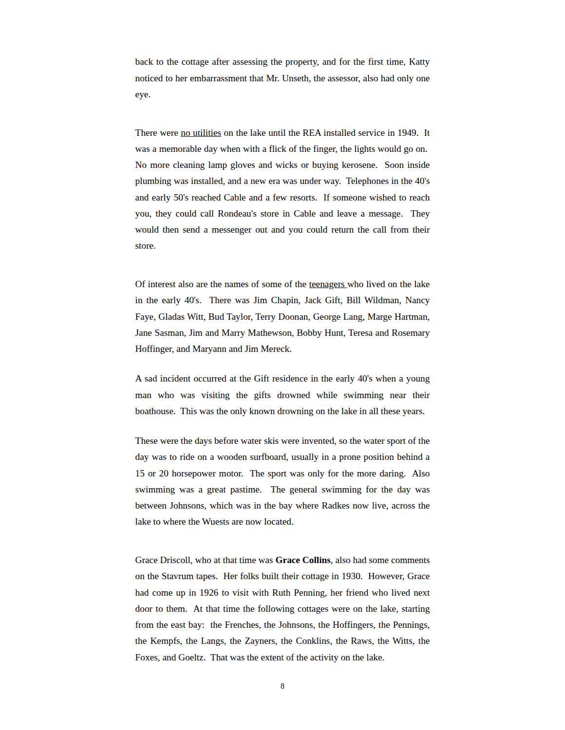back to the cottage after assessing the property, and for the first time, Katty noticed to her embarrassment that Mr. Unseth, the assessor, also had only one eye.
There were no utilities on the lake until the REA installed service in 1949. It was a memorable day when with a flick of the finger, the lights would go on. No more cleaning lamp gloves and wicks or buying kerosene. Soon inside plumbing was installed, and a new era was under way. Telephones in the 40's and early 50's reached Cable and a few resorts. If someone wished to reach you, they could call Rondeau's store in Cable and leave a message. They would then send a messenger out and you could return the call from their store.
Of interest also are the names of some of the teenagers who lived on the lake in the early 40's. There was Jim Chapin, Jack Gift, Bill Wildman, Nancy Faye, Gladas Witt, Bud Taylor, Terry Doonan, George Lang, Marge Hartman, Jane Sasman, Jim and Marry Mathewson, Bobby Hunt, Teresa and Rosemary Hoffinger, and Maryann and Jim Mereck.
A sad incident occurred at the Gift residence in the early 40's when a young man who was visiting the gifts drowned while swimming near their boathouse. This was the only known drowning on the lake in all these years.
These were the days before water skis were invented, so the water sport of the day was to ride on a wooden surfboard, usually in a prone position behind a 15 or 20 horsepower motor. The sport was only for the more daring. Also swimming was a great pastime. The general swimming for the day was between Johnsons, which was in the bay where Radkes now live, across the lake to where the Wuests are now located.
Grace Driscoll, who at that time was Grace Collins, also had some comments on the Stavrum tapes. Her folks built their cottage in 1930. However, Grace had come up in 1926 to visit with Ruth Penning, her friend who lived next door to them. At that time the following cottages were on the lake, starting from the east bay: the Frenches, the Johnsons, the Hoffingers, the Pennings, the Kempfs, the Langs, the Zayners, the Conklins, the Raws, the Witts, the Foxes, and Goeltz. That was the extent of the activity on the lake.
8